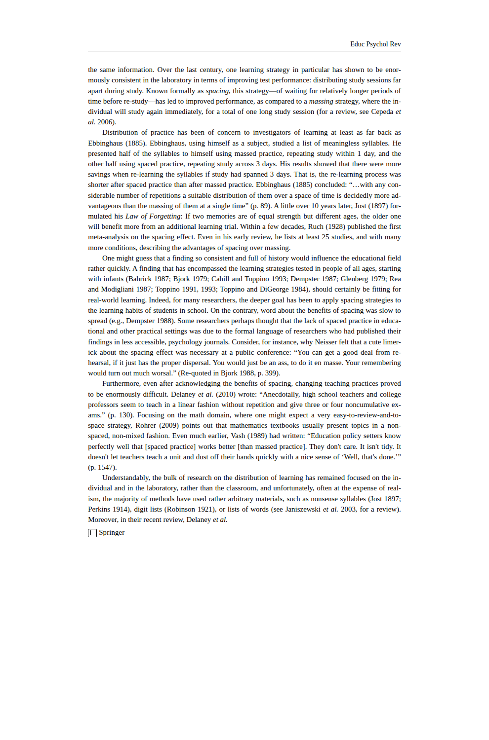Educ Psychol Rev
the same information. Over the last century, one learning strategy in particular has shown to be enormously consistent in the laboratory in terms of improving test performance: distributing study sessions far apart during study. Known formally as spacing, this strategy—of waiting for relatively longer periods of time before re-study—has led to improved performance, as compared to a massing strategy, where the individual will study again immediately, for a total of one long study session (for a review, see Cepeda et al. 2006).
Distribution of practice has been of concern to investigators of learning at least as far back as Ebbinghaus (1885). Ebbinghaus, using himself as a subject, studied a list of meaningless syllables. He presented half of the syllables to himself using massed practice, repeating study within 1 day, and the other half using spaced practice, repeating study across 3 days. His results showed that there were more savings when re-learning the syllables if study had spanned 3 days. That is, the re-learning process was shorter after spaced practice than after massed practice. Ebbinghaus (1885) concluded: “…with any considerable number of repetitions a suitable distribution of them over a space of time is decidedly more advantageous than the massing of them at a single time” (p. 89). A little over 10 years later, Jost (1897) formulated his Law of Forgetting: If two memories are of equal strength but different ages, the older one will benefit more from an additional learning trial. Within a few decades, Ruch (1928) published the first meta-analysis on the spacing effect. Even in his early review, he lists at least 25 studies, and with many more conditions, describing the advantages of spacing over massing.
One might guess that a finding so consistent and full of history would influence the educational field rather quickly. A finding that has encompassed the learning strategies tested in people of all ages, starting with infants (Bahrick 1987; Bjork 1979; Cahill and Toppino 1993; Dempster 1987; Glenberg 1979; Rea and Modigliani 1987; Toppino 1991, 1993; Toppino and DiGeorge 1984), should certainly be fitting for real-world learning. Indeed, for many researchers, the deeper goal has been to apply spacing strategies to the learning habits of students in school. On the contrary, word about the benefits of spacing was slow to spread (e.g., Dempster 1988). Some researchers perhaps thought that the lack of spaced practice in educational and other practical settings was due to the formal language of researchers who had published their findings in less accessible, psychology journals. Consider, for instance, why Neisser felt that a cute limerick about the spacing effect was necessary at a public conference: “You can get a good deal from rehearsal, if it just has the proper dispersal. You would just be an ass, to do it en masse. Your remembering would turn out much worsal.” (Re-quoted in Bjork 1988, p. 399).
Furthermore, even after acknowledging the benefits of spacing, changing teaching practices proved to be enormously difficult. Delaney et al. (2010) wrote: “Anecdotally, high school teachers and college professors seem to teach in a linear fashion without repetition and give three or four noncumulative exams.” (p. 130). Focusing on the math domain, where one might expect a very easy-to-review-and-to-space strategy, Rohrer (2009) points out that mathematics textbooks usually present topics in a non-spaced, non-mixed fashion. Even much earlier, Vash (1989) had written: “Education policy setters know perfectly well that [spaced practice] works better [than massed practice]. They don't care. It isn't tidy. It doesn't let teachers teach a unit and dust off their hands quickly with a nice sense of ‘Well, that's done.’” (p. 1547).
Understandably, the bulk of research on the distribution of learning has remained focused on the individual and in the laboratory, rather than the classroom, and unfortunately, often at the expense of realism, the majority of methods have used rather arbitrary materials, such as nonsense syllables (Jost 1897; Perkins 1914), digit lists (Robinson 1921), or lists of words (see Janiszewski et al. 2003, for a review). Moreover, in their recent review, Delaney et al.
Springer